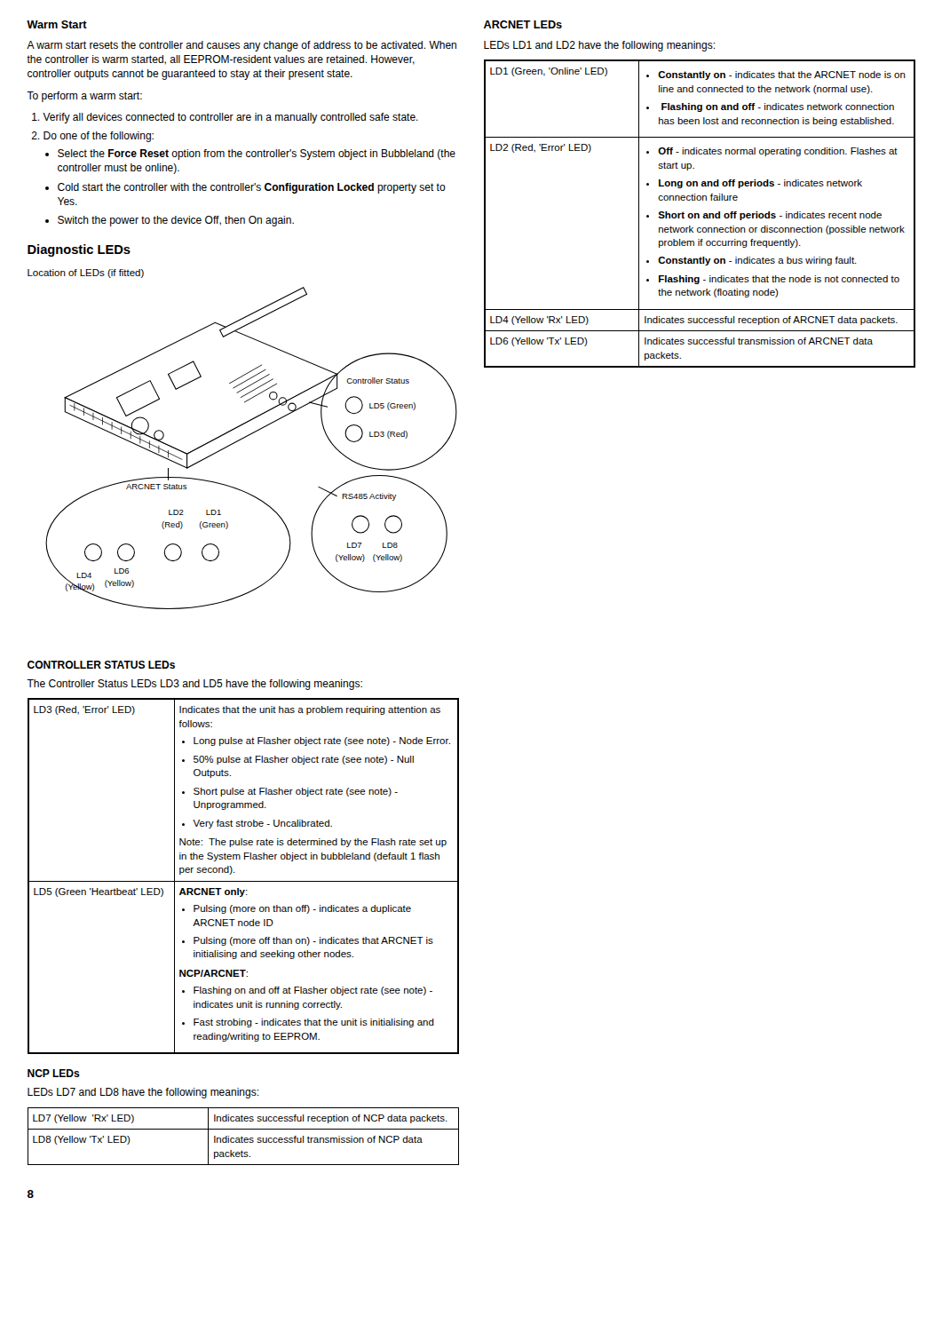Warm Start
A warm start resets the controller and causes any change of address to be activated. When the controller is warm started, all EEPROM-resident values are retained. However, controller outputs cannot be guaranteed to stay at their present state.
To perform a warm start:
Verify all devices connected to controller are in a manually controlled safe state.
Do one of the following:
Select the Force Reset option from the controller's System object in Bubbleland (the controller must be online).
Cold start the controller with the controller's Configuration Locked property set to Yes.
Switch the power to the device Off, then On again.
Diagnostic LEDs
Location of LEDs (if fitted)
Controller Status LD5 (Green) LD3 (Red) ARCNET Status LD2 LD1 (Red) (Green) LD4 LD6 (Yellow) (Yellow) RS485 Activity LD7 LD8 (Yellow) (Yellow)
CONTROLLER STATUS LEDs
The Controller Status LEDs LD3 and LD5 have the following meanings:
| LD3 (Red, 'Error' LED) | Indicates that the unit has a problem requiring attention as follows: Long pulse at Flasher object rate (see note) - Node Error. 50% pulse at Flasher object rate (see note) - Null Outputs. Short pulse at Flasher object rate (see note) - Unprogrammed. Very fast strobe - Uncalibrated. Note: The pulse rate is determined by the Flash rate set up in the System Flasher object in bubbleland (default 1 flash per second). |
| LD5 (Green 'Heartbeat' LED) | ARCNET only : Pulsing (more on than off) - indicates a duplicate ARCNET node ID Pulsing (more off than on) - indicates that ARCNET is initialising and seeking other nodes. NCP/ARCNET : Flashing on and off at Flasher object rate (see note) - indicates unit is running correctly. Fast strobing - indicates that the unit is initialising and reading/writing to EEPROM. |
NCP LEDs
LEDs LD7 and LD8 have the following meanings:
| LD7 (Yellow 'Rx' LED) | Indicates successful reception of NCP data packets. |
| LD8 (Yellow 'Tx' LED) | Indicates successful transmission of NCP data packets. |
8
ARCNET LEDs
LEDs LD1 and LD2 have the following meanings:
| LD1 (Green, 'Online' LED) | Constantly on - indicates that the ARCNET node is on line and connected to the network (normal use). Flashing on and off - indicates network connection has been lost and reconnection is being established. |
| LD2 (Red, 'Error' LED) | Off - indicates normal operating condition. Flashes at start up. Long on and off periods - indicates network connection failure Short on and off periods - indicates recent node network connection or disconnection (possible network problem if occurring frequently). Constantly on - indicates a bus wiring fault. Flashing - indicates that the node is not connected to the network (floating node) |
| LD4 (Yellow 'Rx' LED) | Indicates successful reception of ARCNET data packets. |
| LD6 (Yellow 'Tx' LED) | Indicates successful transmission of ARCNET data packets. |